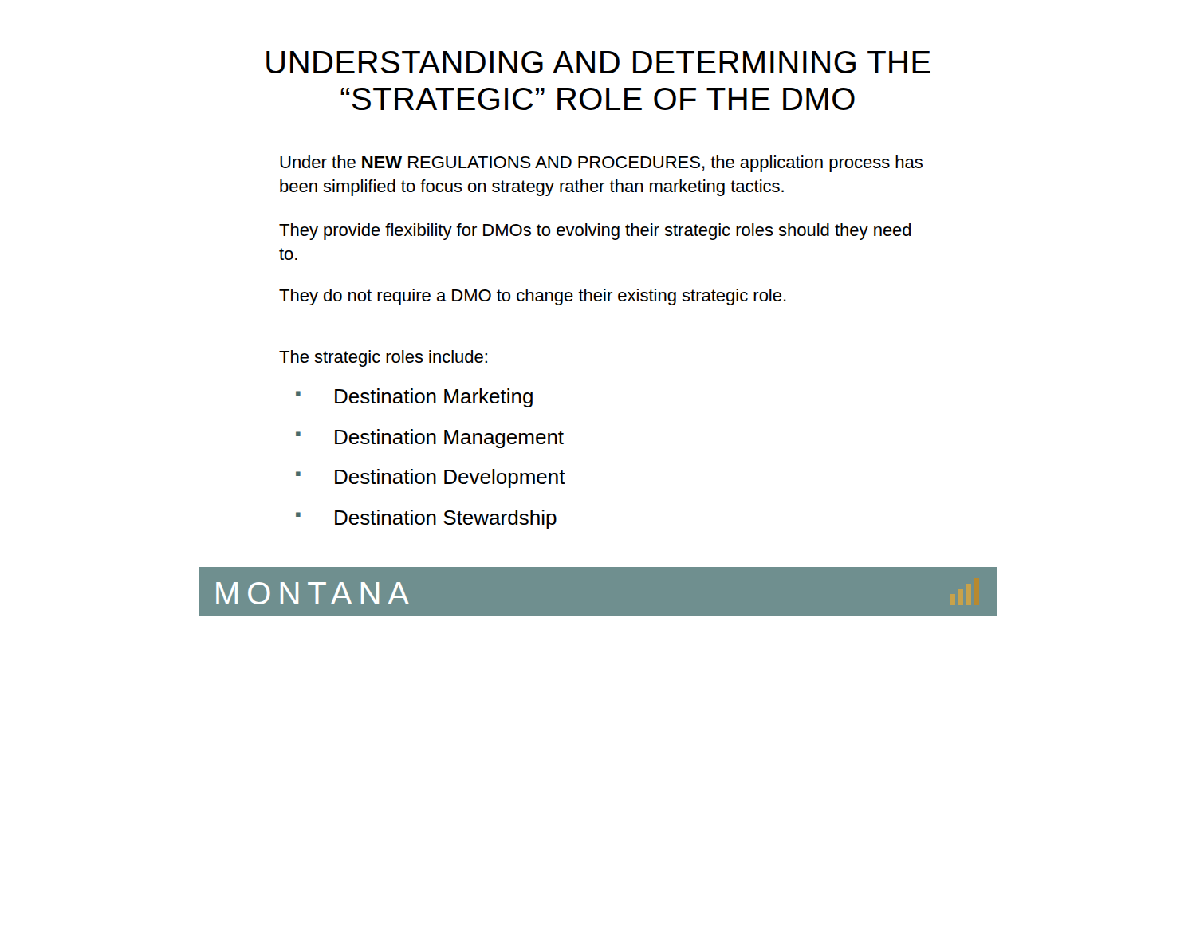UNDERSTANDING AND DETERMINING THE “STRATEGIC” ROLE OF THE DMO
Under the NEW REGULATIONS AND PROCEDURES, the application process has been simplified to focus on strategy rather than marketing tactics.
They provide flexibility for DMOs to evolving their strategic roles should they need to.
They do not require a DMO to change their existing strategic role.
The strategic roles include:
Destination Marketing
Destination Management
Destination Development
Destination Stewardship
MONTANA